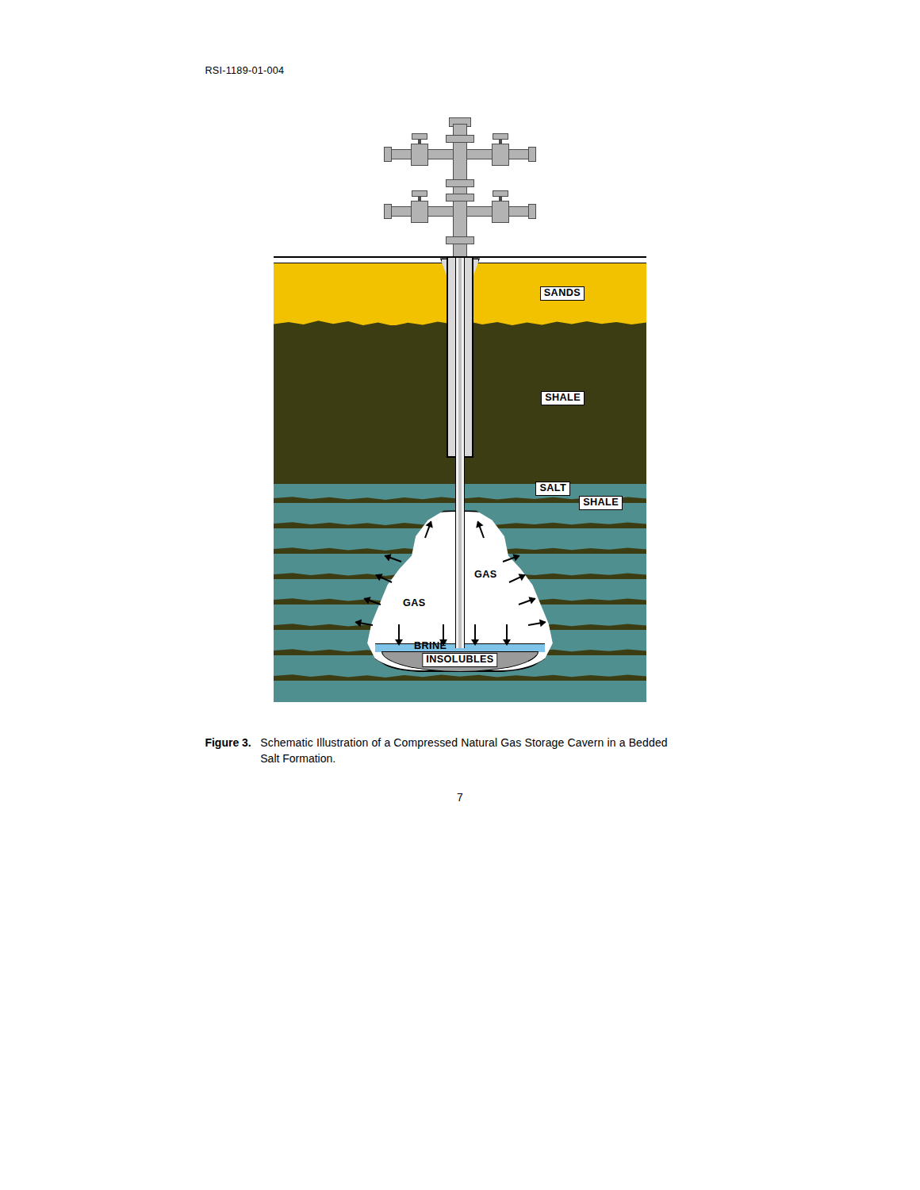RSI-1189-01-004
SANDS SHALE SALT SHALE INSOLUBLES GAS GAS BRINE
Figure 3. Schematic Illustration of a Compressed Natural Gas Storage Cavern in a Bedded Salt Formation.
7